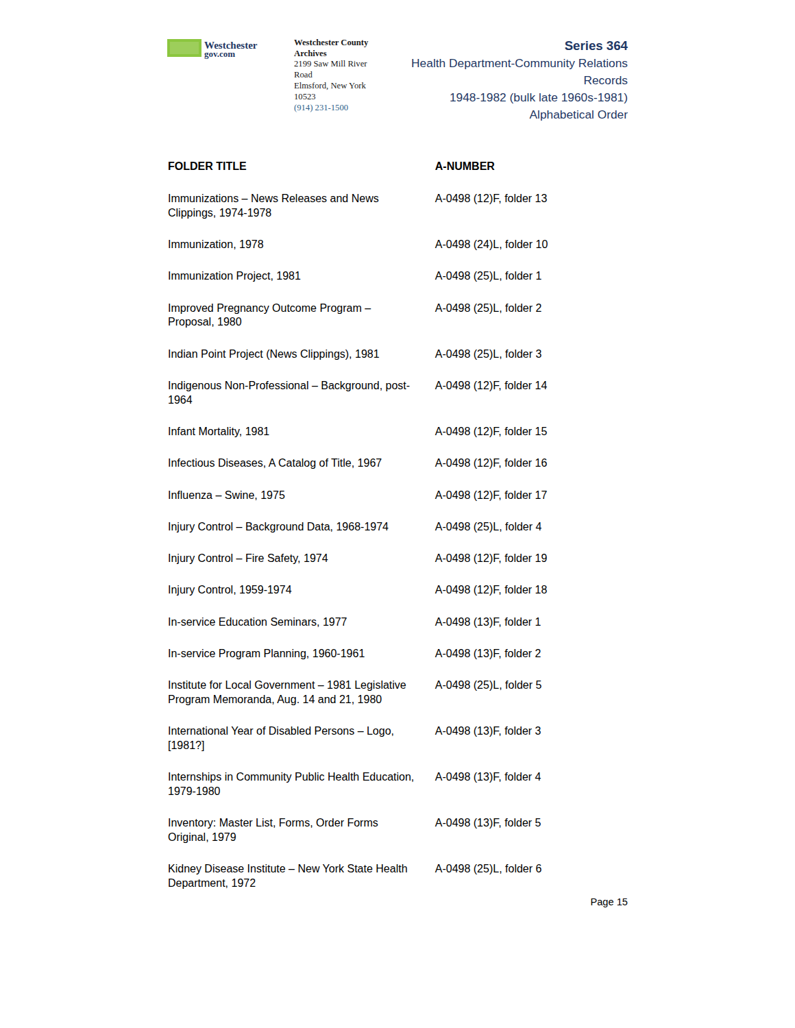Westchester gov.com
Westchester County Archives
2199 Saw Mill River Road
Elmsford, New York 10523
(914) 231-1500
Series 364
Health Department-Community Relations Records
1948-1982 (bulk late 1960s-1981)
Alphabetical Order
| FOLDER TITLE | A-NUMBER |
| --- | --- |
| Immunizations – News Releases and News Clippings, 1974-1978 | A-0498 (12)F, folder 13 |
| Immunization, 1978 | A-0498 (24)L, folder 10 |
| Immunization Project, 1981 | A-0498 (25)L, folder 1 |
| Improved Pregnancy Outcome Program – Proposal, 1980 | A-0498 (25)L, folder 2 |
| Indian Point Project (News Clippings), 1981 | A-0498 (25)L, folder 3 |
| Indigenous Non-Professional – Background, post-1964 | A-0498 (12)F, folder 14 |
| Infant Mortality, 1981 | A-0498 (12)F, folder 15 |
| Infectious Diseases, A Catalog of Title, 1967 | A-0498 (12)F, folder 16 |
| Influenza – Swine, 1975 | A-0498 (12)F, folder 17 |
| Injury Control – Background Data, 1968-1974 | A-0498 (25)L, folder 4 |
| Injury Control – Fire Safety, 1974 | A-0498 (12)F, folder 19 |
| Injury Control, 1959-1974 | A-0498 (12)F, folder 18 |
| In-service Education Seminars, 1977 | A-0498 (13)F, folder 1 |
| In-service Program Planning, 1960-1961 | A-0498 (13)F, folder 2 |
| Institute for Local Government – 1981 Legislative Program Memoranda, Aug. 14 and 21, 1980 | A-0498 (25)L, folder 5 |
| International Year of Disabled Persons – Logo, [1981?] | A-0498 (13)F, folder 3 |
| Internships in Community Public Health Education, 1979-1980 | A-0498 (13)F, folder 4 |
| Inventory: Master List, Forms, Order Forms Original, 1979 | A-0498 (13)F, folder 5 |
| Kidney Disease Institute – New York State Health Department, 1972 | A-0498 (25)L, folder 6 |
Page 15